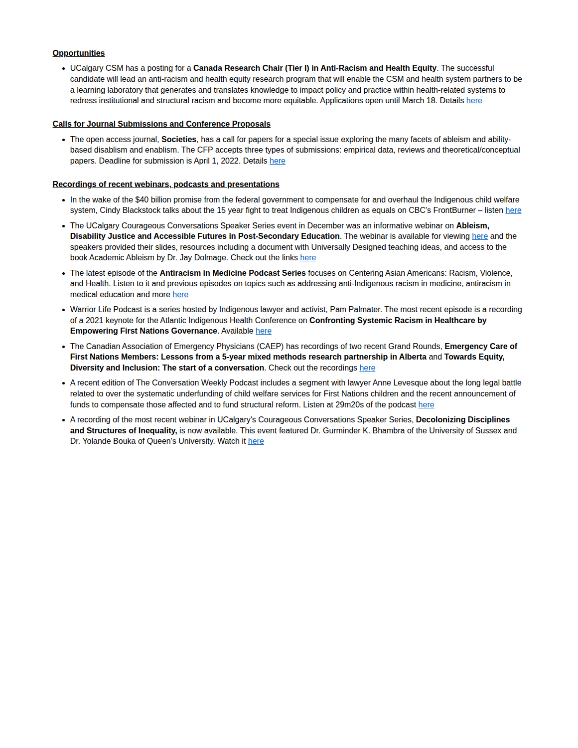Opportunities
UCalgary CSM has a posting for a Canada Research Chair (Tier I) in Anti-Racism and Health Equity. The successful candidate will lead an anti-racism and health equity research program that will enable the CSM and health system partners to be a learning laboratory that generates and translates knowledge to impact policy and practice within health-related systems to redress institutional and structural racism and become more equitable. Applications open until March 18. Details here
Calls for Journal Submissions and Conference Proposals
The open access journal, Societies, has a call for papers for a special issue exploring the many facets of ableism and ability-based disablism and enablism. The CFP accepts three types of submissions: empirical data, reviews and theoretical/conceptual papers. Deadline for submission is April 1, 2022. Details here
Recordings of recent webinars, podcasts and presentations
In the wake of the $40 billion promise from the federal government to compensate for and overhaul the Indigenous child welfare system, Cindy Blackstock talks about the 15 year fight to treat Indigenous children as equals on CBC's FrontBurner – listen here
The UCalgary Courageous Conversations Speaker Series event in December was an informative webinar on Ableism, Disability Justice and Accessible Futures in Post-Secondary Education. The webinar is available for viewing here and the speakers provided their slides, resources including a document with Universally Designed teaching ideas, and access to the book Academic Ableism by Dr. Jay Dolmage. Check out the links here
The latest episode of the Antiracism in Medicine Podcast Series focuses on Centering Asian Americans: Racism, Violence, and Health. Listen to it and previous episodes on topics such as addressing anti-Indigenous racism in medicine, antiracism in medical education and more here
Warrior Life Podcast is a series hosted by Indigenous lawyer and activist, Pam Palmater. The most recent episode is a recording of a 2021 keynote for the Atlantic Indigenous Health Conference on Confronting Systemic Racism in Healthcare by Empowering First Nations Governance. Available here
The Canadian Association of Emergency Physicians (CAEP) has recordings of two recent Grand Rounds, Emergency Care of First Nations Members: Lessons from a 5-year mixed methods research partnership in Alberta and Towards Equity, Diversity and Inclusion: The start of a conversation. Check out the recordings here
A recent edition of The Conversation Weekly Podcast includes a segment with lawyer Anne Levesque about the long legal battle related to over the systematic underfunding of child welfare services for First Nations children and the recent announcement of funds to compensate those affected and to fund structural reform. Listen at 29m20s of the podcast here
A recording of the most recent webinar in UCalgary's Courageous Conversations Speaker Series, Decolonizing Disciplines and Structures of Inequality, is now available. This event featured Dr. Gurminder K. Bhambra of the University of Sussex and Dr. Yolande Bouka of Queen's University. Watch it here